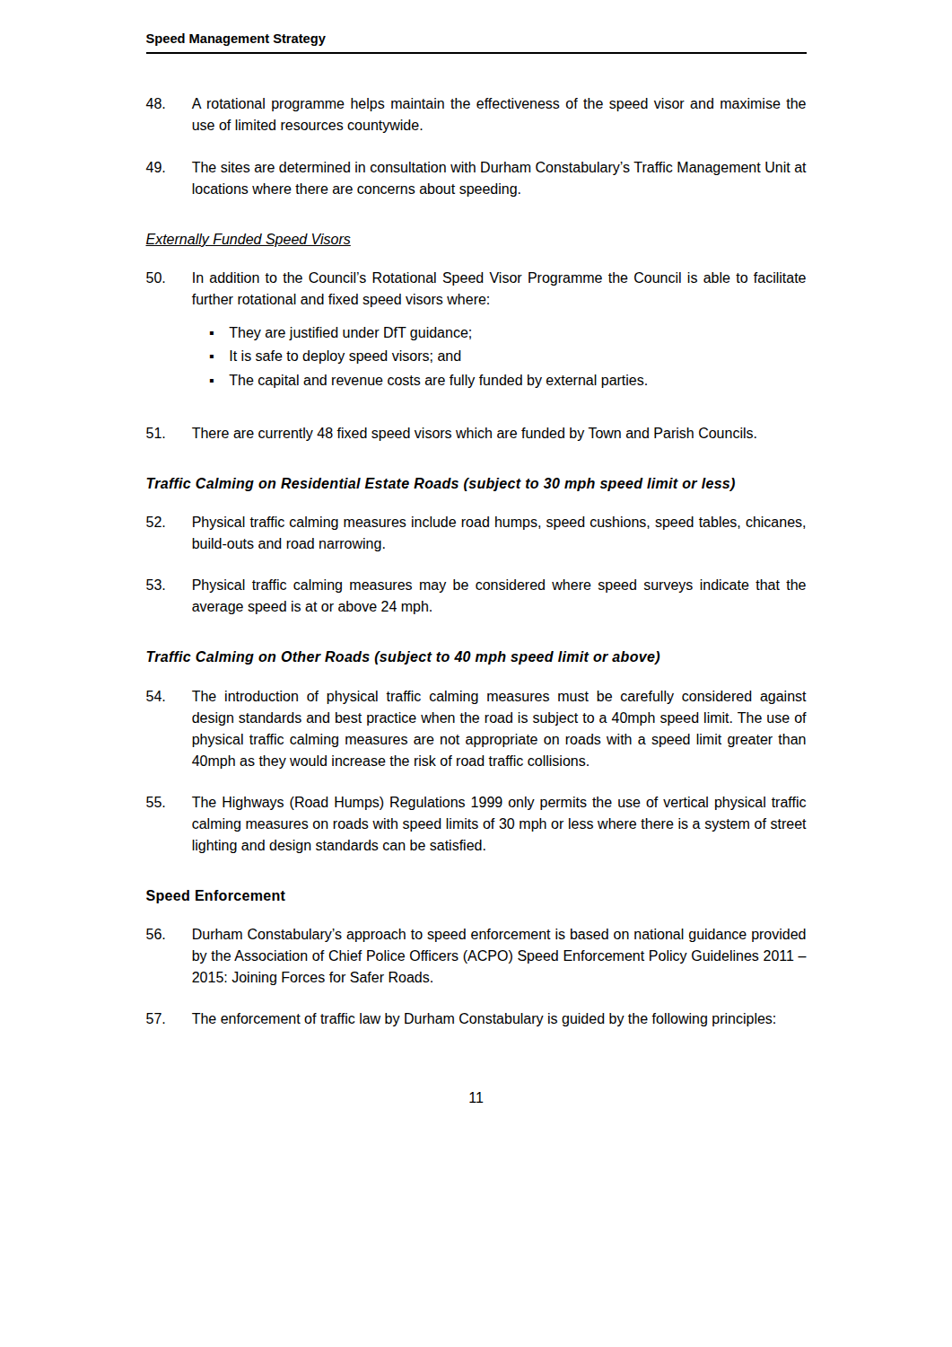Speed Management Strategy
48.
A rotational programme helps maintain the effectiveness of the speed visor and maximise the use of limited resources countywide.
49.
The sites are determined in consultation with Durham Constabulary’s Traffic Management Unit at locations where there are concerns about speeding.
Externally Funded Speed Visors
50.
In addition to the Council’s Rotational Speed Visor Programme the Council is able to facilitate further rotational and fixed speed visors where:
They are justified under DfT guidance;
It is safe to deploy speed visors; and
The capital and revenue costs are fully funded by external parties.
51.
There are currently 48 fixed speed visors which are funded by Town and Parish Councils.
Traffic Calming on Residential Estate Roads (subject to 30 mph speed limit or less)
52.
Physical traffic calming measures include road humps, speed cushions, speed tables, chicanes, build-outs and road narrowing.
53.
Physical traffic calming measures may be considered where speed surveys indicate that the average speed is at or above 24 mph.
Traffic Calming on Other Roads (subject to 40 mph speed limit or above)
54.
The introduction of physical traffic calming measures must be carefully considered against design standards and best practice when the road is subject to a 40mph speed limit. The use of physical traffic calming measures are not appropriate on roads with a speed limit greater than 40mph as they would increase the risk of road traffic collisions.
55.
The Highways (Road Humps) Regulations 1999 only permits the use of vertical physical traffic calming measures on roads with speed limits of 30 mph or less where there is a system of street lighting and design standards can be satisfied.
Speed Enforcement
56.
Durham Constabulary’s approach to speed enforcement is based on national guidance provided by the Association of Chief Police Officers (ACPO) Speed Enforcement Policy Guidelines 2011 – 2015: Joining Forces for Safer Roads.
57.
The enforcement of traffic law by Durham Constabulary is guided by the following principles:
11